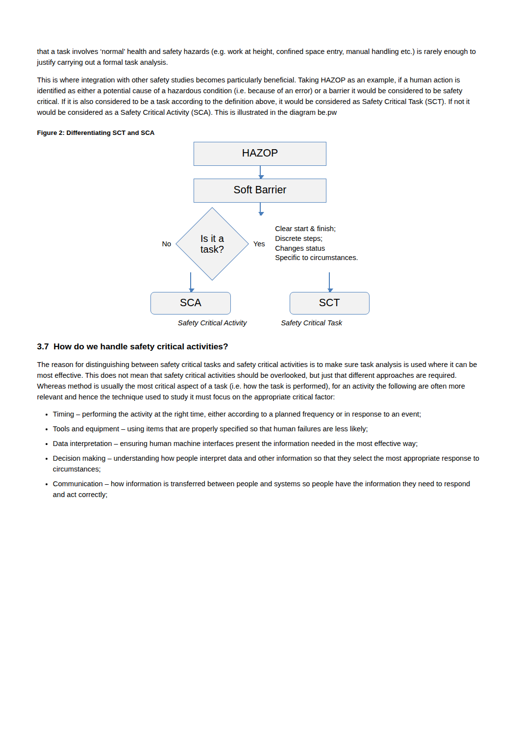that a task involves ‘normal’ health and safety hazards (e.g. work at height, confined space entry, manual handling etc.) is rarely enough to justify carrying out a formal task analysis.
This is where integration with other safety studies becomes particularly beneficial. Taking HAZOP as an example, if a human action is identified as either a potential cause of a hazardous condition (i.e. because of an error) or a barrier it would be considered to be safety critical. If it is also considered to be a task according to the definition above, it would be considered as Safety Critical Task (SCT). If not it would be considered as a Safety Critical Activity (SCA). This is illustrated in the diagram be.pw
Figure 2: Differentiating SCT and SCA
HAZOP
Soft Barrier
No
Is it a
task?
Yes
Clear start & finish;
Discrete steps;
Changes status
Specific to circumstances.
SCA
SCT
Safety Critical Activity Safety Critical Task
3.7 How do we handle safety critical activities?
The reason for distinguishing between safety critical tasks and safety critical activities is to make sure task analysis is used where it can be most effective. This does not mean that safety critical activities should be overlooked, but just that different approaches are required. Whereas method is usually the most critical aspect of a task (i.e. how the task is performed), for an activity the following are often more relevant and hence the technique used to study it must focus on the appropriate critical factor:
Timing – performing the activity at the right time, either according to a planned frequency or in response to an event;
Tools and equipment – using items that are properly specified so that human failures are less likely;
Data interpretation – ensuring human machine interfaces present the information needed in the most effective way;
Decision making – understanding how people interpret data and other information so that they select the most appropriate response to circumstances;
Communication – how information is transferred between people and systems so people have the information they need to respond and act correctly;